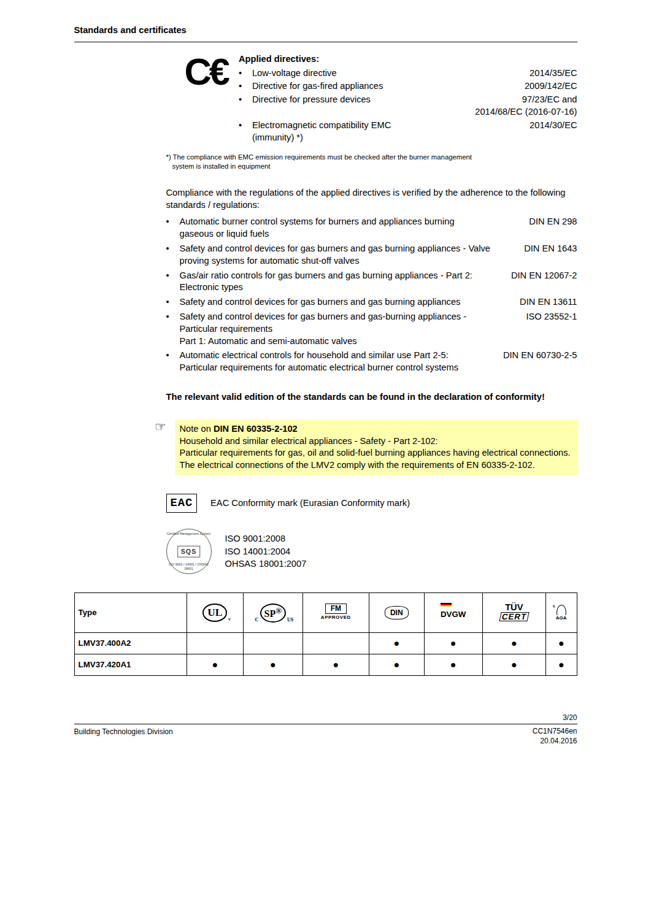Standards and certificates
C€
Applied directives:
| • | Low-voltage directive | 2014/35/EC |
| • | Directive for gas-fired appliances | 2009/142/EC |
| • | Directive for pressure devices | 97/23/EC and 2014/68/EC (2016-07-16) |
| • | Electromagnetic compatibility EMC (immunity) *) | 2014/30/EC |
*) The compliance with EMC emission requirements must be checked after the burner management system is installed in equipment
Compliance with the regulations of the applied directives is verified by the adherence to the following standards / regulations:
| • | Automatic burner control systems for burners and appliances burning gaseous or liquid fuels | DIN EN 298 |
| • | Safety and control devices for gas burners and gas burning appliances - Valve proving systems for automatic shut-off valves | DIN EN 1643 |
| • | Gas/air ratio controls for gas burners and gas burning appliances - Part 2: Electronic types | DIN EN 12067-2 |
| • | Safety and control devices for gas burners and gas burning appliances | DIN EN 13611 |
| • | Safety and control devices for gas burners and gas-burning appliances - Particular requirements Part 1: Automatic and semi-automatic valves | ISO 23552-1 |
| • | Automatic electrical controls for household and similar use Part 2-5: Particular requirements for automatic electrical burner control systems | DIN EN 60730-2-5 |
The relevant valid edition of the standards can be found in the declaration of conformity!
☞
Note on DIN EN 60335-2-102
Household and similar electrical appliances - Safety - Part 2-102:
Particular requirements for gas, oil and solid-fuel burning appliances having electrical connections. The electrical connections of the LMV2 comply with the requirements of EN 60335-2-102.
EAC
EAC Conformity mark (Eurasian Conformity mark)
Certified Management System
SQS
ISO 9001 / 14001 / OHSAS 18001
ISO 9001:2008
ISO 14001:2004
OHSAS 18001:2007
| Type | UL ® | C SP ® US | FM APPROVED | DIN | DVGW | TÜV CERT | ® AGA |
| --- | --- | --- | --- | --- | --- | --- | --- |
| LMV37.400A2 | | | | | | | |
| LMV37.420A1 | | | | | | | |
3/20
Building Technologies Division
CC1N7546en
20.04.2016